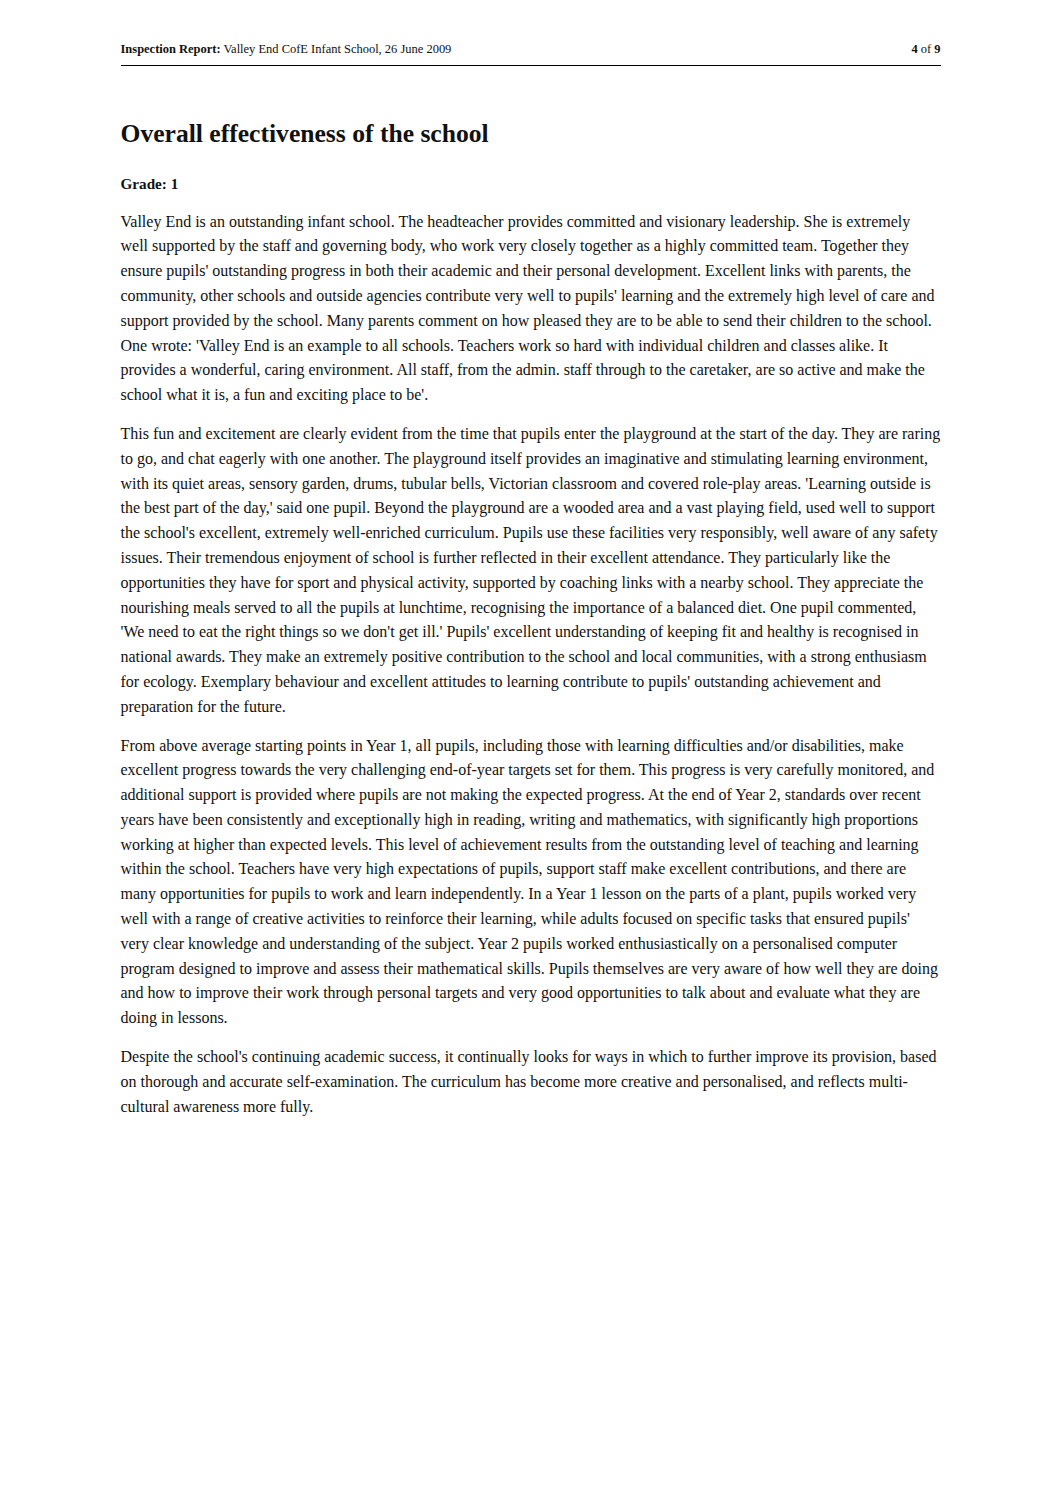Inspection Report: Valley End CofE Infant School, 26 June 2009
4 of 9
Overall effectiveness of the school
Grade: 1
Valley End is an outstanding infant school. The headteacher provides committed and visionary leadership. She is extremely well supported by the staff and governing body, who work very closely together as a highly committed team. Together they ensure pupils' outstanding progress in both their academic and their personal development. Excellent links with parents, the community, other schools and outside agencies contribute very well to pupils' learning and the extremely high level of care and support provided by the school. Many parents comment on how pleased they are to be able to send their children to the school. One wrote: 'Valley End is an example to all schools. Teachers work so hard with individual children and classes alike. It provides a wonderful, caring environment. All staff, from the admin. staff through to the caretaker, are so active and make the school what it is, a fun and exciting place to be'.
This fun and excitement are clearly evident from the time that pupils enter the playground at the start of the day. They are raring to go, and chat eagerly with one another. The playground itself provides an imaginative and stimulating learning environment, with its quiet areas, sensory garden, drums, tubular bells, Victorian classroom and covered role-play areas. 'Learning outside is the best part of the day,' said one pupil. Beyond the playground are a wooded area and a vast playing field, used well to support the school's excellent, extremely well-enriched curriculum. Pupils use these facilities very responsibly, well aware of any safety issues. Their tremendous enjoyment of school is further reflected in their excellent attendance. They particularly like the opportunities they have for sport and physical activity, supported by coaching links with a nearby school. They appreciate the nourishing meals served to all the pupils at lunchtime, recognising the importance of a balanced diet. One pupil commented, 'We need to eat the right things so we don't get ill.' Pupils' excellent understanding of keeping fit and healthy is recognised in national awards. They make an extremely positive contribution to the school and local communities, with a strong enthusiasm for ecology. Exemplary behaviour and excellent attitudes to learning contribute to pupils' outstanding achievement and preparation for the future.
From above average starting points in Year 1, all pupils, including those with learning difficulties and/or disabilities, make excellent progress towards the very challenging end-of-year targets set for them. This progress is very carefully monitored, and additional support is provided where pupils are not making the expected progress. At the end of Year 2, standards over recent years have been consistently and exceptionally high in reading, writing and mathematics, with significantly high proportions working at higher than expected levels. This level of achievement results from the outstanding level of teaching and learning within the school. Teachers have very high expectations of pupils, support staff make excellent contributions, and there are many opportunities for pupils to work and learn independently. In a Year 1 lesson on the parts of a plant, pupils worked very well with a range of creative activities to reinforce their learning, while adults focused on specific tasks that ensured pupils' very clear knowledge and understanding of the subject. Year 2 pupils worked enthusiastically on a personalised computer program designed to improve and assess their mathematical skills. Pupils themselves are very aware of how well they are doing and how to improve their work through personal targets and very good opportunities to talk about and evaluate what they are doing in lessons.
Despite the school's continuing academic success, it continually looks for ways in which to further improve its provision, based on thorough and accurate self-examination. The curriculum has become more creative and personalised, and reflects multi-cultural awareness more fully.